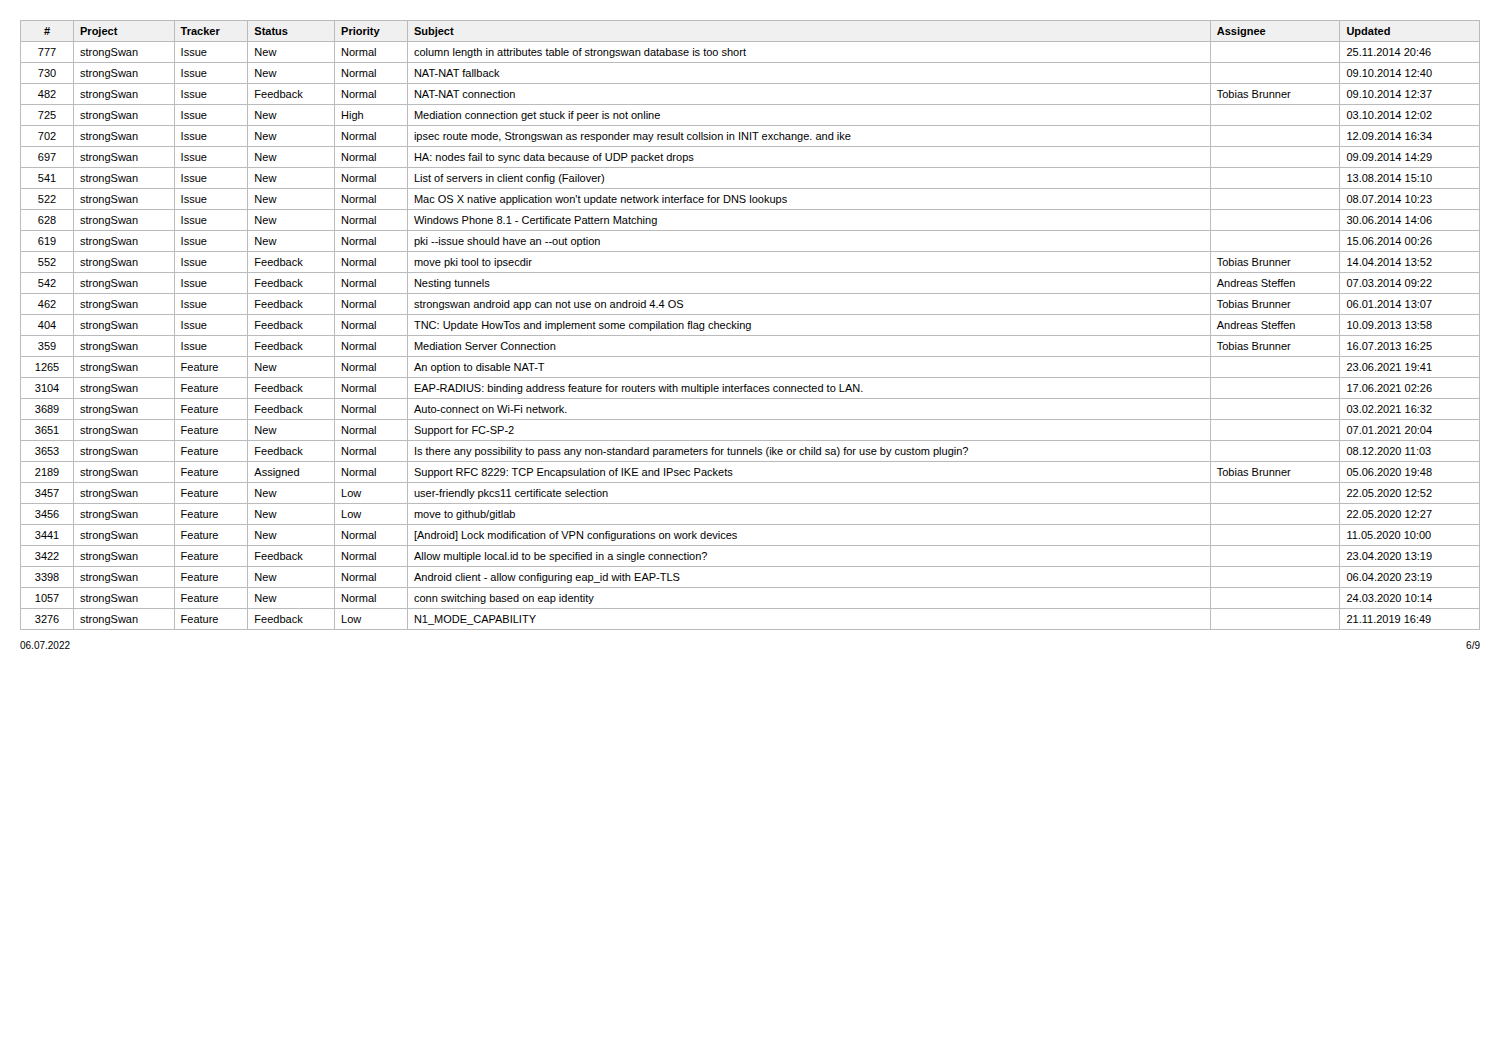| # | Project | Tracker | Status | Priority | Subject | Assignee | Updated |
| --- | --- | --- | --- | --- | --- | --- | --- |
| 777 | strongSwan | Issue | New | Normal | column length in attributes table of strongswan database is too short | | 25.11.2014 20:46 |
| 730 | strongSwan | Issue | New | Normal | NAT-NAT fallback | | 09.10.2014 12:40 |
| 482 | strongSwan | Issue | Feedback | Normal | NAT-NAT connection | Tobias Brunner | 09.10.2014 12:37 |
| 725 | strongSwan | Issue | New | High | Mediation connection get stuck if peer is not online | | 03.10.2014 12:02 |
| 702 | strongSwan | Issue | New | Normal | ipsec route mode, Strongswan as responder may result collsion in INIT exchange. and ike | | 12.09.2014 16:34 |
| 697 | strongSwan | Issue | New | Normal | HA: nodes fail to sync data because of UDP packet drops | | 09.09.2014 14:29 |
| 541 | strongSwan | Issue | New | Normal | List of servers in client config (Failover) | | 13.08.2014 15:10 |
| 522 | strongSwan | Issue | New | Normal | Mac OS X native application won't update network interface for DNS lookups | | 08.07.2014 10:23 |
| 628 | strongSwan | Issue | New | Normal | Windows Phone 8.1 - Certificate Pattern Matching | | 30.06.2014 14:06 |
| 619 | strongSwan | Issue | New | Normal | pki --issue should have an --out option | | 15.06.2014 00:26 |
| 552 | strongSwan | Issue | Feedback | Normal | move pki tool to ipsecdir | Tobias Brunner | 14.04.2014 13:52 |
| 542 | strongSwan | Issue | Feedback | Normal | Nesting tunnels | Andreas Steffen | 07.03.2014 09:22 |
| 462 | strongSwan | Issue | Feedback | Normal | strongswan android app can not use on android 4.4 OS | Tobias Brunner | 06.01.2014 13:07 |
| 404 | strongSwan | Issue | Feedback | Normal | TNC: Update HowTos and implement some compilation flag checking | Andreas Steffen | 10.09.2013 13:58 |
| 359 | strongSwan | Issue | Feedback | Normal | Mediation Server Connection | Tobias Brunner | 16.07.2013 16:25 |
| 1265 | strongSwan | Feature | New | Normal | An option to disable NAT-T | | 23.06.2021 19:41 |
| 3104 | strongSwan | Feature | Feedback | Normal | EAP-RADIUS: binding address feature for routers with multiple interfaces connected to LAN. | | 17.06.2021 02:26 |
| 3689 | strongSwan | Feature | Feedback | Normal | Auto-connect on Wi-Fi network. | | 03.02.2021 16:32 |
| 3651 | strongSwan | Feature | New | Normal | Support for FC-SP-2 | | 07.01.2021 20:04 |
| 3653 | strongSwan | Feature | Feedback | Normal | Is there any possibility to pass any non-standard parameters for tunnels (ike or child sa) for use by custom plugin? | | 08.12.2020 11:03 |
| 2189 | strongSwan | Feature | Assigned | Normal | Support RFC 8229: TCP Encapsulation of IKE and IPsec Packets | Tobias Brunner | 05.06.2020 19:48 |
| 3457 | strongSwan | Feature | New | Low | user-friendly pkcs11 certificate selection | | 22.05.2020 12:52 |
| 3456 | strongSwan | Feature | New | Low | move to github/gitlab | | 22.05.2020 12:27 |
| 3441 | strongSwan | Feature | New | Normal | [Android] Lock modification of VPN configurations on work devices | | 11.05.2020 10:00 |
| 3422 | strongSwan | Feature | Feedback | Normal | Allow multiple local.id to be specified in a single connection? | | 23.04.2020 13:19 |
| 3398 | strongSwan | Feature | New | Normal | Android client - allow configuring eap_id with EAP-TLS | | 06.04.2020 23:19 |
| 1057 | strongSwan | Feature | New | Normal | conn switching based on eap identity | | 24.03.2020 10:14 |
| 3276 | strongSwan | Feature | Feedback | Low | N1_MODE_CAPABILITY | | 21.11.2019 16:49 |
06.07.2022 6/9